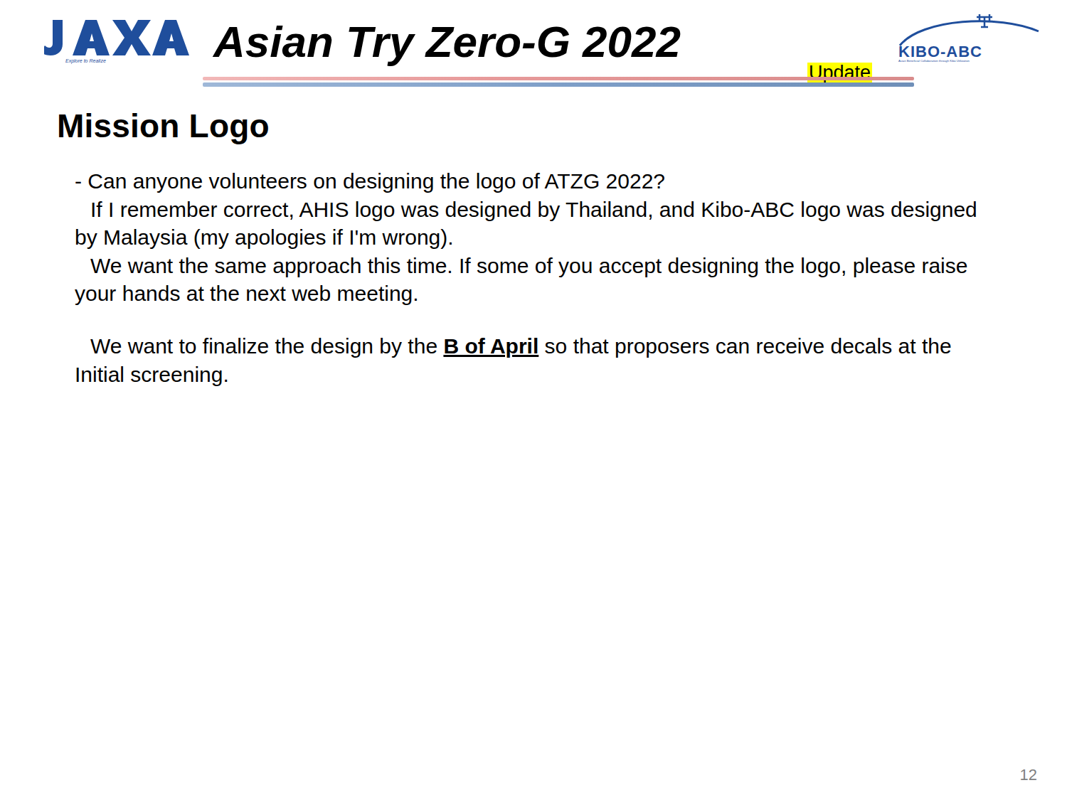Explore to Realize KIBO-ABC Asian Beneficial Collaboration through Kibo Utilization
Asian Try Zero-G 2022
Update
Mission Logo
- Can anyone volunteers on designing the logo of ATZG 2022?
If I remember correct, AHIS logo was designed by Thailand, and Kibo-ABC logo was designed by Malaysia (my apologies if I'm wrong).
We want the same approach this time. If some of you accept designing the logo, please raise your hands at the next web meeting.
We want to finalize the design by the B of April so that proposers can receive decals at the Initial screening.
12